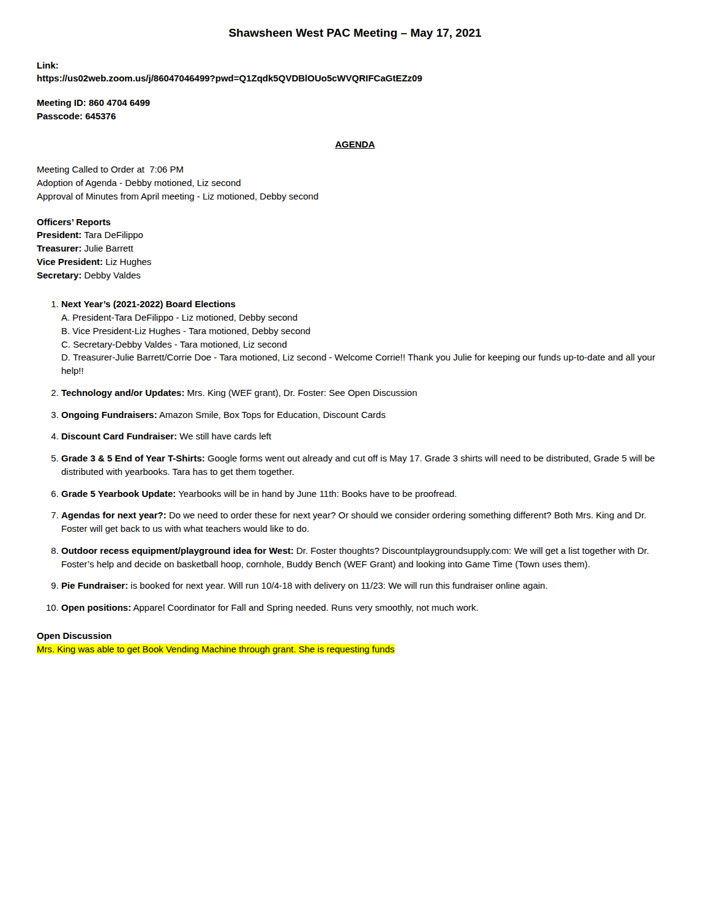Shawsheen West PAC Meeting – May 17, 2021
Link:
https://us02web.zoom.us/j/86047046499?pwd=Q1Zqdk5QVDBlOUo5cWVQRIFCaGtEZz09
Meeting ID: 860 4704 6499
Passcode: 645376
AGENDA
Meeting Called to Order at 7:06 PM
Adoption of Agenda - Debby motioned, Liz second
Approval of Minutes from April meeting - Liz motioned, Debby second
Officers’ Reports
President: Tara DeFilippo
Treasurer: Julie Barrett
Vice President: Liz Hughes
Secretary: Debby Valdes
Next Year’s (2021-2022) Board Elections
A. President-Tara DeFilippo - Liz motioned, Debby second
B. Vice President-Liz Hughes - Tara motioned, Debby second
C. Secretary-Debby Valdes - Tara motioned, Liz second
D. Treasurer-Julie Barrett/Corrie Doe - Tara motioned, Liz second - Welcome Corrie!! Thank you Julie for keeping our funds up-to-date and all your help!!
Technology and/or Updates: Mrs. King (WEF grant), Dr. Foster: See Open Discussion
Ongoing Fundraisers: Amazon Smile, Box Tops for Education, Discount Cards
Discount Card Fundraiser: We still have cards left
Grade 3 & 5 End of Year T-Shirts: Google forms went out already and cut off is May 17. Grade 3 shirts will need to be distributed, Grade 5 will be distributed with yearbooks. Tara has to get them together.
Grade 5 Yearbook Update: Yearbooks will be in hand by June 11th: Books have to be proofread.
Agendas for next year?: Do we need to order these for next year? Or should we consider ordering something different? Both Mrs. King and Dr. Foster will get back to us with what teachers would like to do.
Outdoor recess equipment/playground idea for West: Dr. Foster thoughts? Discountplaygroundsupply.com: We will get a list together with Dr. Foster’s help and decide on basketball hoop, cornhole, Buddy Bench (WEF Grant) and looking into Game Time (Town uses them).
Pie Fundraiser: is booked for next year. Will run 10/4-18 with delivery on 11/23: We will run this fundraiser online again.
Open positions: Apparel Coordinator for Fall and Spring needed. Runs very smoothly, not much work.
Open Discussion
Mrs. King was able to get Book Vending Machine through grant. She is requesting funds